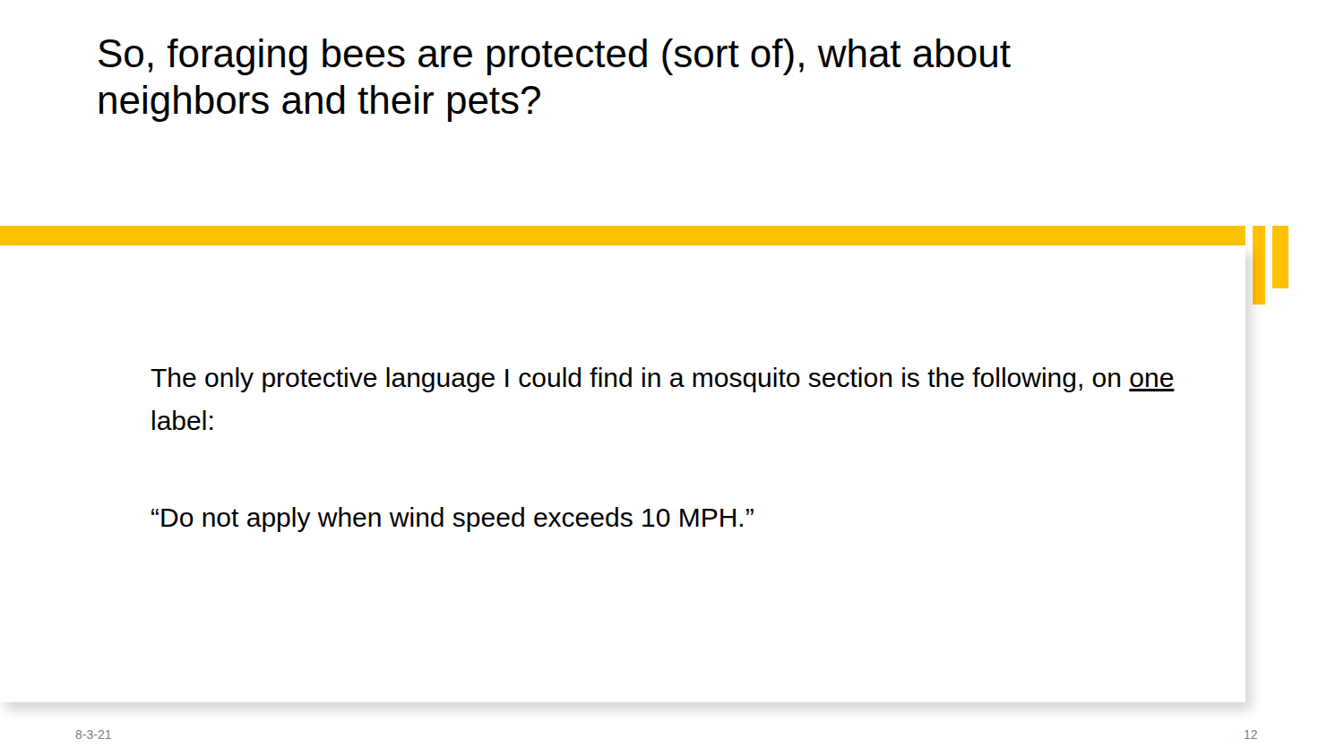So, foraging bees are protected (sort of), what about neighbors and their pets?
The only protective language I could find in a mosquito section is the following, on one label:
“Do not apply when wind speed exceeds 10 MPH.”
8-3-21
12